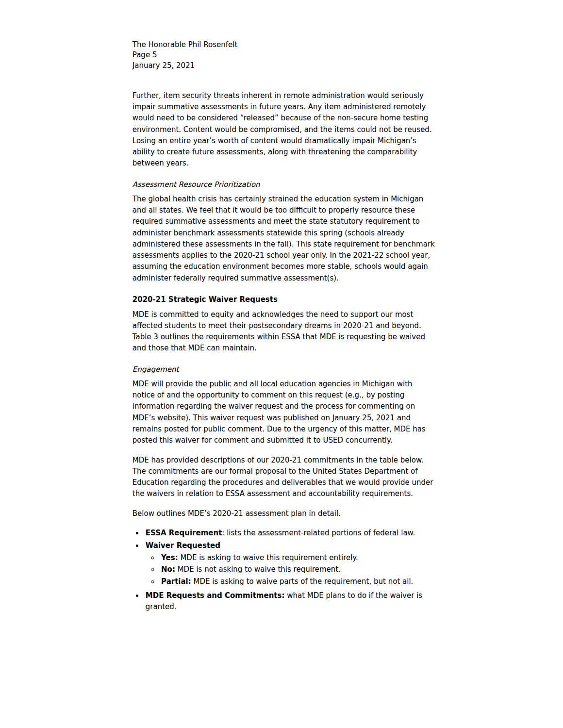The Honorable Phil Rosenfelt
Page 5
January 25, 2021
Further, item security threats inherent in remote administration would seriously impair summative assessments in future years. Any item administered remotely would need to be considered “released” because of the non-secure home testing environment. Content would be compromised, and the items could not be reused. Losing an entire year’s worth of content would dramatically impair Michigan’s ability to create future assessments, along with threatening the comparability between years.
Assessment Resource Prioritization
The global health crisis has certainly strained the education system in Michigan and all states. We feel that it would be too difficult to properly resource these required summative assessments and meet the state statutory requirement to administer benchmark assessments statewide this spring (schools already administered these assessments in the fall). This state requirement for benchmark assessments applies to the 2020-21 school year only. In the 2021-22 school year, assuming the education environment becomes more stable, schools would again administer federally required summative assessment(s).
2020-21 Strategic Waiver Requests
MDE is committed to equity and acknowledges the need to support our most affected students to meet their postsecondary dreams in 2020-21 and beyond. Table 3 outlines the requirements within ESSA that MDE is requesting be waived and those that MDE can maintain.
Engagement
MDE will provide the public and all local education agencies in Michigan with notice of and the opportunity to comment on this request (e.g., by posting information regarding the waiver request and the process for commenting on MDE’s website). This waiver request was published on January 25, 2021 and remains posted for public comment. Due to the urgency of this matter, MDE has posted this waiver for comment and submitted it to USED concurrently.
MDE has provided descriptions of our 2020-21 commitments in the table below. The commitments are our formal proposal to the United States Department of Education regarding the procedures and deliverables that we would provide under the waivers in relation to ESSA assessment and accountability requirements.
Below outlines MDE’s 2020-21 assessment plan in detail.
ESSA Requirement: lists the assessment-related portions of federal law.
Waiver Requested
Yes: MDE is asking to waive this requirement entirely.
No: MDE is not asking to waive this requirement.
Partial: MDE is asking to waive parts of the requirement, but not all.
MDE Requests and Commitments: what MDE plans to do if the waiver is granted.